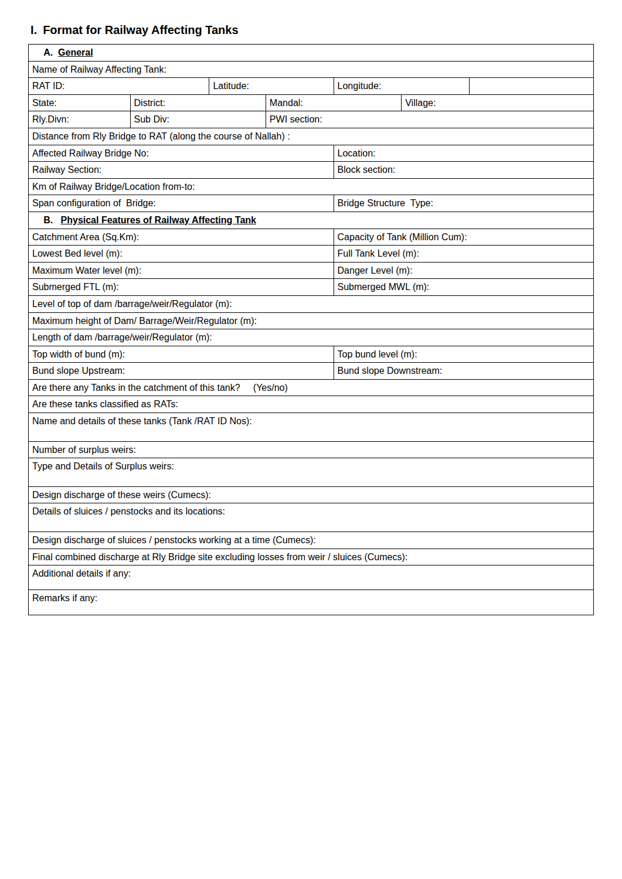I. Format for Railway Affecting Tanks
| A. General |
| Name of Railway Affecting Tank: |
| RAT ID: | Latitude: | Longitude: | |
| State: | District: | Mandal: | Village: |
| Rly.Divn: | Sub Div: | PWI section: |
| Distance from Rly Bridge to RAT (along the course of Nallah) : |
| Affected Railway Bridge No: | Location: |
| Railway Section: | Block section: |
| Km of Railway Bridge/Location from-to: |
| Span configuration of Bridge: | Bridge Structure Type: |
| B. Physical Features of Railway Affecting Tank |
| Catchment Area (Sq.Km): | Capacity of Tank (Million Cum): |
| Lowest Bed level (m): | Full Tank Level (m): |
| Maximum Water level (m): | Danger Level (m): |
| Submerged FTL (m): | Submerged MWL (m): |
| Level of top of dam /barrage/weir/Regulator (m): |
| Maximum height of Dam/ Barrage/Weir/Regulator (m): |
| Length of dam /barrage/weir/Regulator (m): |
| Top width of bund (m): | Top bund level (m): |
| Bund slope Upstream: | Bund slope Downstream: |
| Are there any Tanks in the catchment of this tank? (Yes/no) |
| Are these tanks classified as RATs: |
| Name and details of these tanks (Tank /RAT ID Nos): |
| Number of surplus weirs: |
| Type and Details of Surplus weirs: |
| Design discharge of these weirs (Cumecs): |
| Details of sluices / penstocks and its locations: |
| Design discharge of sluices / penstocks working at a time (Cumecs): |
| Final combined discharge at Rly Bridge site excluding losses from weir / sluices (Cumecs): |
| Additional details if any: |
| Remarks if any: |